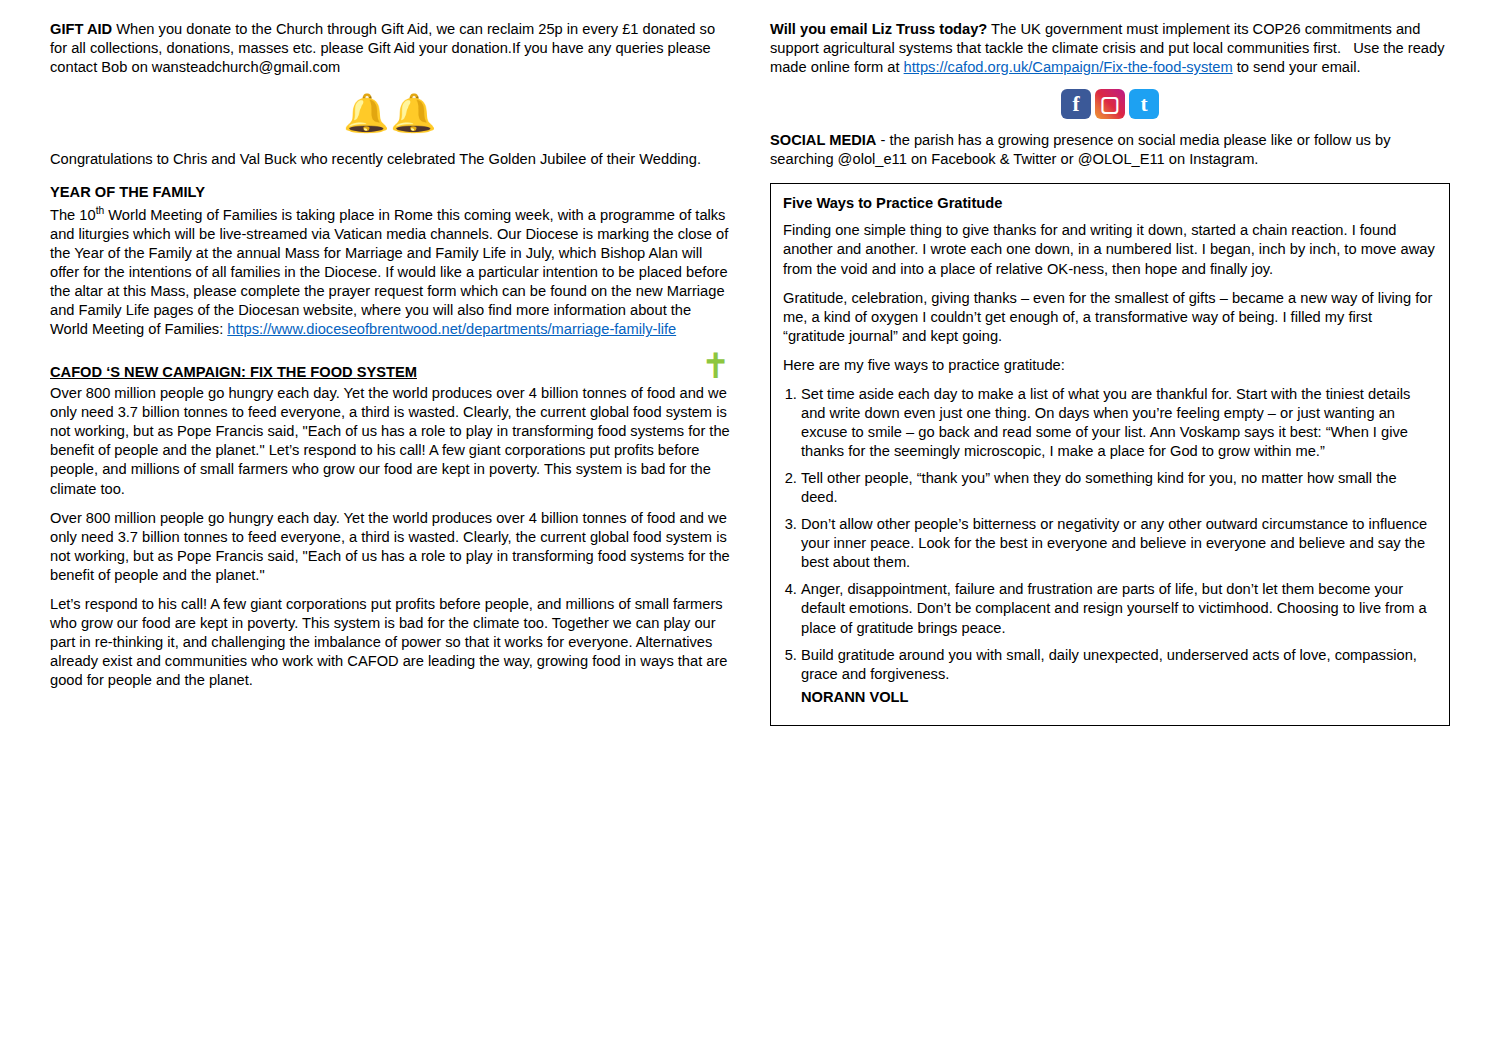GIFT AID When you donate to the Church through Gift Aid, we can reclaim 25p in every £1 donated so for all collections, donations, masses etc. please Gift Aid your donation.If you have any queries please contact Bob on wansteadchurch@gmail.com
🔔🔔
Congratulations to Chris and Val Buck who recently celebrated The Golden Jubilee of their Wedding.
YEAR OF THE FAMILY
The 10th World Meeting of Families is taking place in Rome this coming week, with a programme of talks and liturgies which will be live-streamed via Vatican media channels. Our Diocese is marking the close of the Year of the Family at the annual Mass for Marriage and Family Life in July, which Bishop Alan will offer for the intentions of all families in the Diocese. If would like a particular intention to be placed before the altar at this Mass, please complete the prayer request form which can be found on the new Marriage and Family Life pages of the Diocesan website, where you will also find more information about the World Meeting of Families: https://www.dioceseofbrentwood.net/departments/marriage-family-life
CAFOD ‘S NEW CAMPAIGN: FIX THE FOOD SYSTEM
✝
Over 800 million people go hungry each day. Yet the world produces over 4 billion tonnes of food and we only need 3.7 billion tonnes to feed everyone, a third is wasted. Clearly, the current global food system is not working, but as Pope Francis said, "Each of us has a role to play in transforming food systems for the benefit of people and the planet." Let’s respond to his call! A few giant corporations put profits before people, and millions of small farmers who grow our food are kept in poverty. This system is bad for the climate too.
Over 800 million people go hungry each day. Yet the world produces over 4 billion tonnes of food and we only need 3.7 billion tonnes to feed everyone, a third is wasted. Clearly, the current global food system is not working, but as Pope Francis said, "Each of us has a role to play in transforming food systems for the benefit of people and the planet."
Let’s respond to his call! A few giant corporations put profits before people, and millions of small farmers who grow our food are kept in poverty. This system is bad for the climate too. Together we can play our part in re-thinking it, and challenging the imbalance of power so that it works for everyone. Alternatives already exist and communities who work with CAFOD are leading the way, growing food in ways that are good for people and the planet.
Will you email Liz Truss today? The UK government must implement its COP26 commitments and support agricultural systems that tackle the climate crisis and put local communities first. Use the ready made online form at https://cafod.org.uk/Campaign/Fix-the-food-system to send your email.
f ▢ t
SOCIAL MEDIA - the parish has a growing presence on social media please like or follow us by searching @olol_e11 on Facebook & Twitter or @OLOL_E11 on Instagram.
Five Ways to Practice Gratitude
Finding one simple thing to give thanks for and writing it down, started a chain reaction. I found another and another. I wrote each one down, in a numbered list. I began, inch by inch, to move away from the void and into a place of relative OK-ness, then hope and finally joy.
Gratitude, celebration, giving thanks – even for the smallest of gifts – became a new way of living for me, a kind of oxygen I couldn’t get enough of, a transformative way of being. I filled my first “gratitude journal” and kept going.
Here are my five ways to practice gratitude:
Set time aside each day to make a list of what you are thankful for. Start with the tiniest details and write down even just one thing. On days when you’re feeling empty – or just wanting an excuse to smile – go back and read some of your list. Ann Voskamp says it best: “When I give thanks for the seemingly microscopic, I make a place for God to grow within me.”
Tell other people, “thank you” when they do something kind for you, no matter how small the deed.
Don’t allow other people’s bitterness or negativity or any other outward circumstance to influence your inner peace. Look for the best in everyone and believe in everyone and believe and say the best about them.
Anger, disappointment, failure and frustration are parts of life, but don’t let them become your default emotions. Don’t be complacent and resign yourself to victimhood. Choosing to live from a place of gratitude brings peace.
Build gratitude around you with small, daily unexpected, underserved acts of love, compassion, grace and forgiveness.
NORANN VOLL